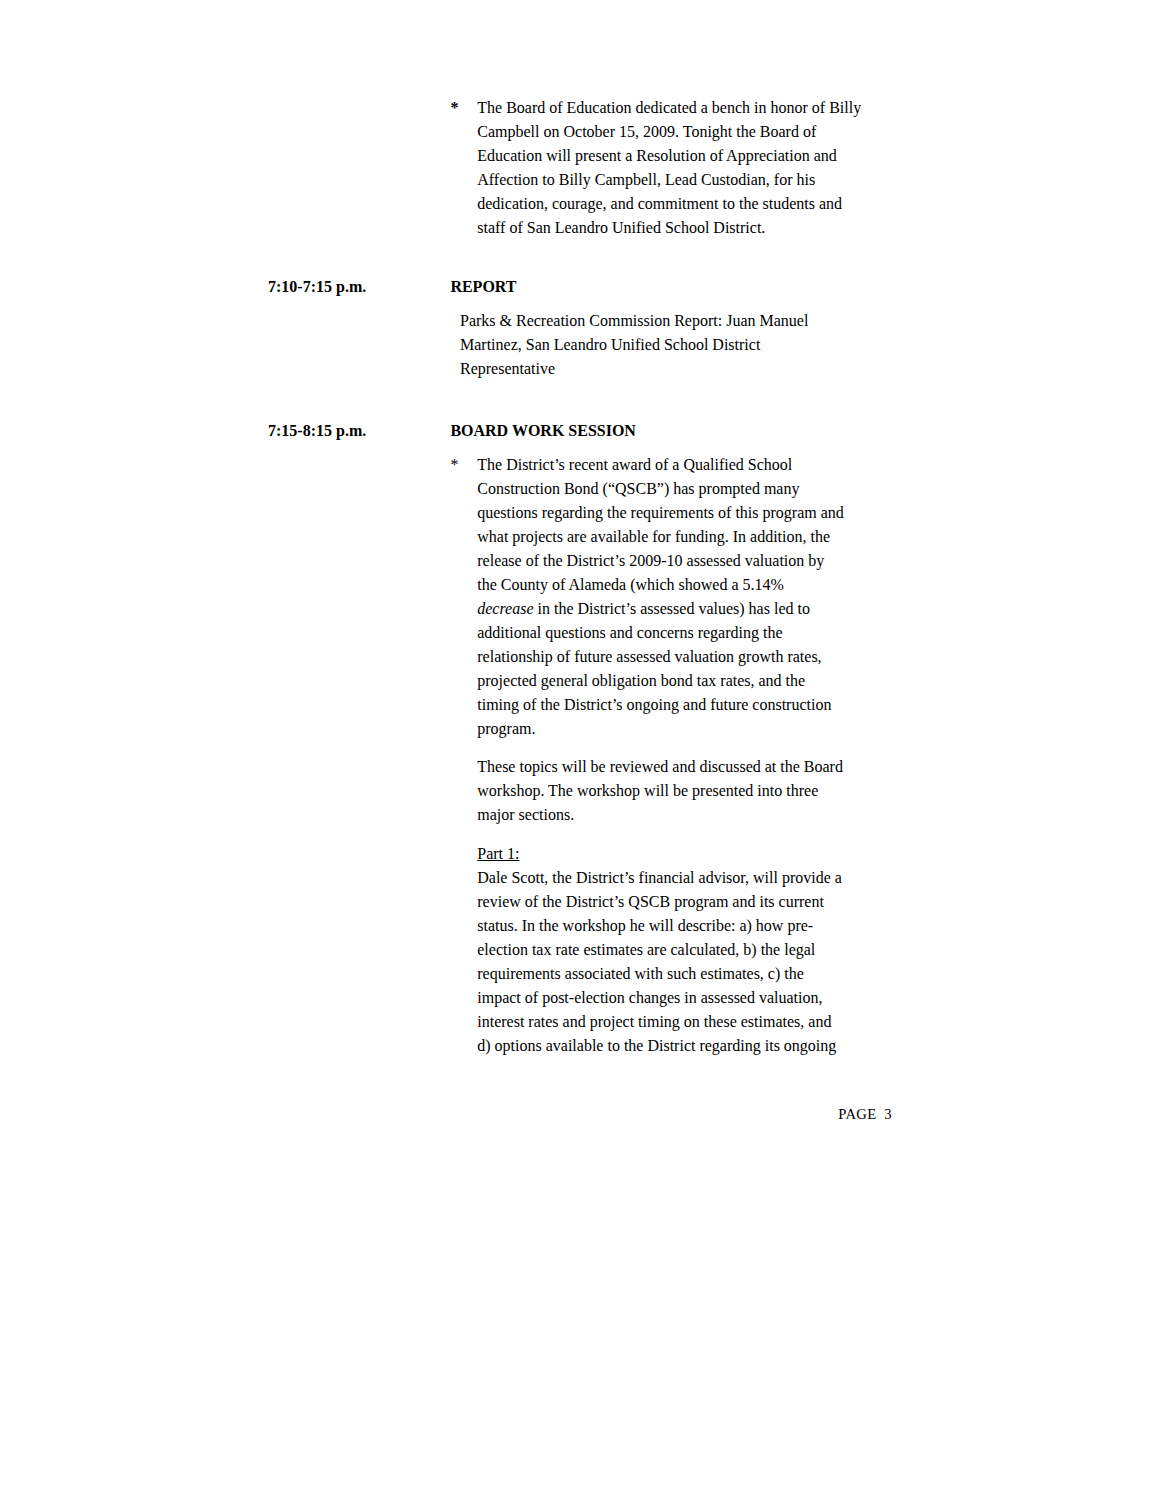*
The Board of Education dedicated a bench in honor of Billy Campbell on October 15, 2009. Tonight the Board of Education will present a Resolution of Appreciation and Affection to Billy Campbell, Lead Custodian, for his dedication, courage, and commitment to the students and staff of San Leandro Unified School District.
7:10-7:15 p.m.
REPORT
Parks & Recreation Commission Report: Juan Manuel Martinez, San Leandro Unified School District Representative
7:15-8:15 p.m.
BOARD WORK SESSION
*
The District’s recent award of a Qualified School Construction Bond (“QSCB”) has prompted many questions regarding the requirements of this program and what projects are available for funding. In addition, the release of the District’s 2009-10 assessed valuation by the County of Alameda (which showed a 5.14% decrease in the District’s assessed values) has led to additional questions and concerns regarding the relationship of future assessed valuation growth rates, projected general obligation bond tax rates, and the timing of the District’s ongoing and future construction program.
These topics will be reviewed and discussed at the Board workshop. The workshop will be presented into three major sections.
Part 1:
Dale Scott, the District’s financial advisor, will provide a review of the District’s QSCB program and its current status. In the workshop he will describe: a) how pre-election tax rate estimates are calculated, b) the legal requirements associated with such estimates, c) the impact of post-election changes in assessed valuation, interest rates and project timing on these estimates, and d) options available to the District regarding its ongoing
PAGE 3